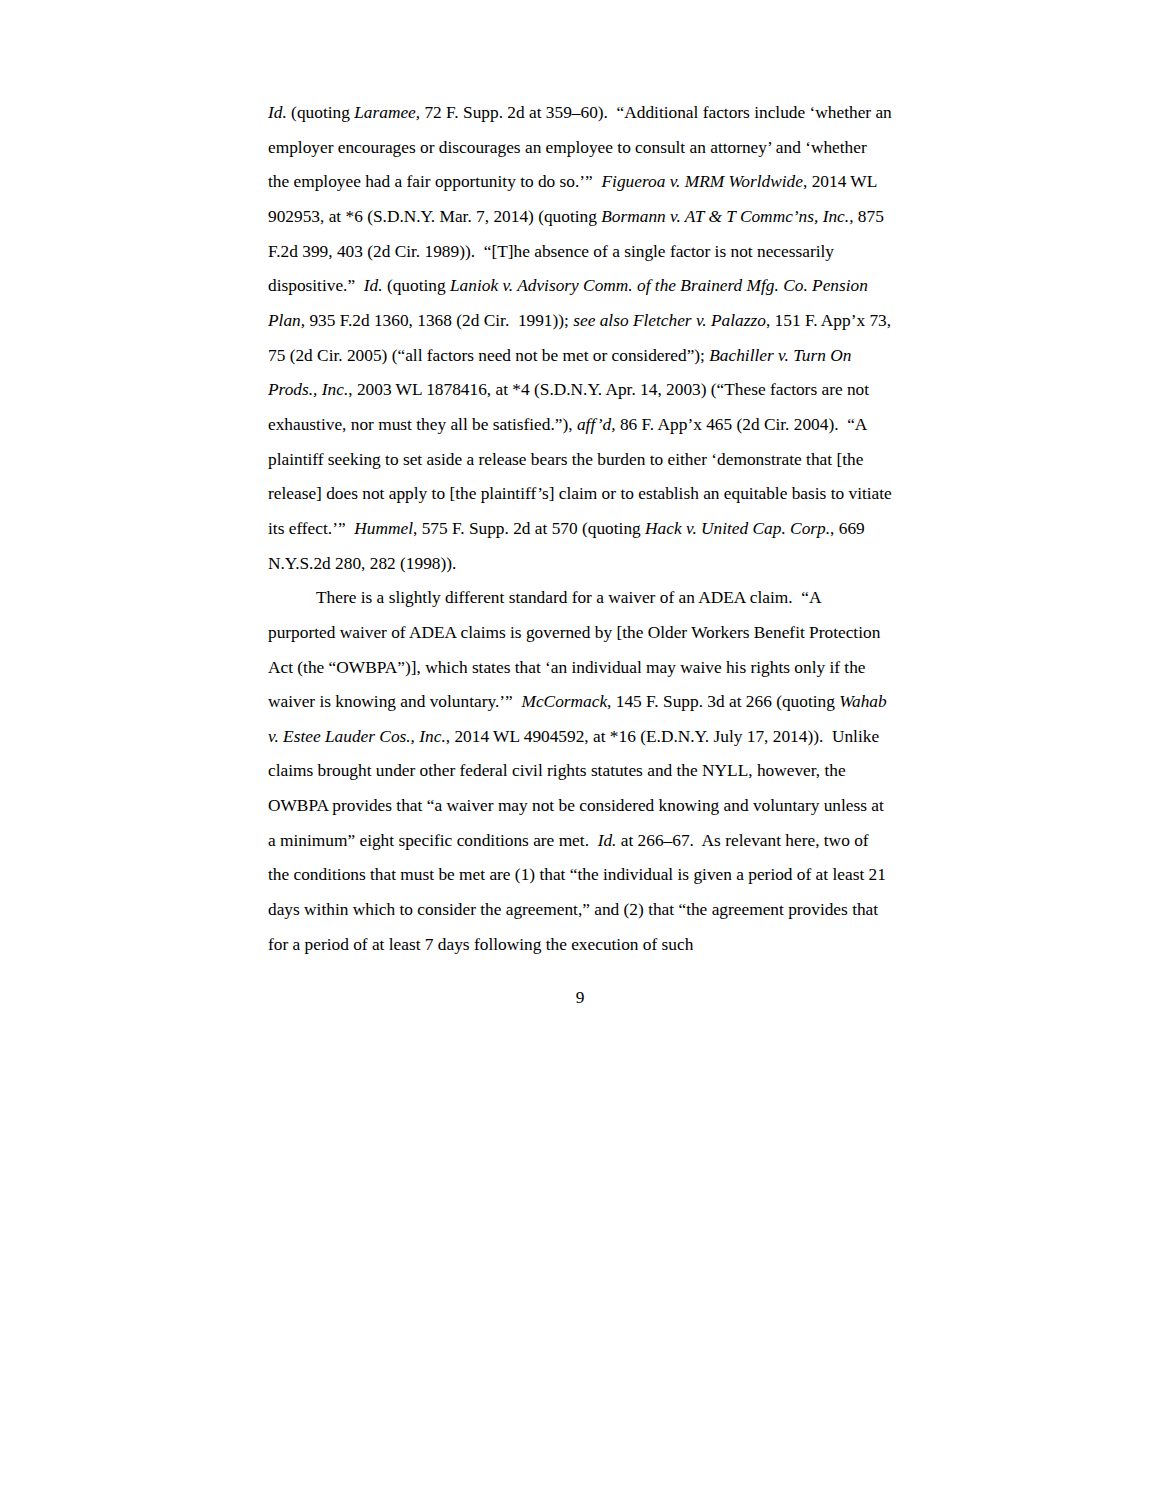Id. (quoting Laramee, 72 F. Supp. 2d at 359–60). “Additional factors include ‘whether an employer encourages or discourages an employee to consult an attorney’ and ‘whether the employee had a fair opportunity to do so.’” Figueroa v. MRM Worldwide, 2014 WL 902953, at *6 (S.D.N.Y. Mar. 7, 2014) (quoting Bormann v. AT & T Commc’ns, Inc., 875 F.2d 399, 403 (2d Cir. 1989)). “[T]he absence of a single factor is not necessarily dispositive.” Id. (quoting Laniok v. Advisory Comm. of the Brainerd Mfg. Co. Pension Plan, 935 F.2d 1360, 1368 (2d Cir. 1991)); see also Fletcher v. Palazzo, 151 F. App’x 73, 75 (2d Cir. 2005) (“all factors need not be met or considered”); Bachiller v. Turn On Prods., Inc., 2003 WL 1878416, at *4 (S.D.N.Y. Apr. 14, 2003) (“These factors are not exhaustive, nor must they all be satisfied.”), aff’d, 86 F. App’x 465 (2d Cir. 2004). “A plaintiff seeking to set aside a release bears the burden to either ‘demonstrate that [the release] does not apply to [the plaintiff’s] claim or to establish an equitable basis to vitiate its effect.’” Hummel, 575 F. Supp. 2d at 570 (quoting Hack v. United Cap. Corp., 669 N.Y.S.2d 280, 282 (1998)).
There is a slightly different standard for a waiver of an ADEA claim. “A purported waiver of ADEA claims is governed by [the Older Workers Benefit Protection Act (the “OWBPA”)], which states that ‘an individual may waive his rights only if the waiver is knowing and voluntary.’” McCormack, 145 F. Supp. 3d at 266 (quoting Wahab v. Estee Lauder Cos., Inc., 2014 WL 4904592, at *16 (E.D.N.Y. July 17, 2014)). Unlike claims brought under other federal civil rights statutes and the NYLL, however, the OWBPA provides that “a waiver may not be considered knowing and voluntary unless at a minimum” eight specific conditions are met. Id. at 266–67. As relevant here, two of the conditions that must be met are (1) that “the individual is given a period of at least 21 days within which to consider the agreement,” and (2) that “the agreement provides that for a period of at least 7 days following the execution of such
9